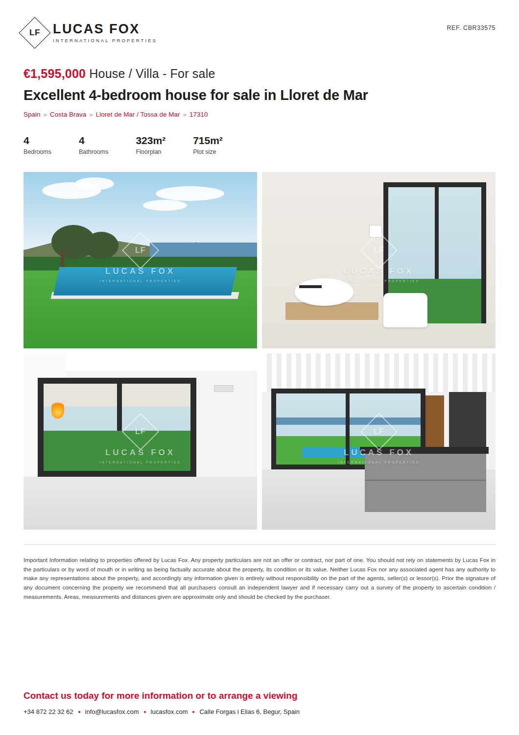LF
LUCAS FOX
INTERNATIONAL PROPERTIES
REF. CBR33575
€1,595,000 House / Villa - For sale
Excellent 4-bedroom house for sale in Lloret de Mar
Spain»Costa Brava»Lloret de Mar / Tossa de Mar»17310
4
Bedrooms
4
Bathrooms
323m²
Floorplan
715m²
Plot size
LF
LUCAS FOX
INTERNATIONAL PROPERTIES
LF
LUCAS FOX
INTERNATIONAL PROPERTIES
LF
LUCAS FOX
INTERNATIONAL PROPERTIES
LF
LUCAS FOX
INTERNATIONAL PROPERTIES
Important Information relating to properties offered by Lucas Fox. Any property particulars are not an offer or contract, nor part of one. You should not rely on statements by Lucas Fox in the particulars or by word of mouth or in writing as being factually accurate about the property, its condition or its value. Neither Lucas Fox nor any associated agent has any authority to make any representations about the property, and accordingly any information given is entirely without responsibility on the part of the agents, seller(s) or lessor(s). Prior the signature of any document concerning the property we recommend that all purchasers consult an independent lawyer and if necessary carry out a survey of the property to ascertain condition / measurements. Areas, measurements and distances given are approximate only and should be checked by the purchaser.
Contact us today for more information or to arrange a viewing
+34 872 22 32 62 info@lucasfox.com lucasfox.com Calle Forgas i Elias 6, Begur, Spain